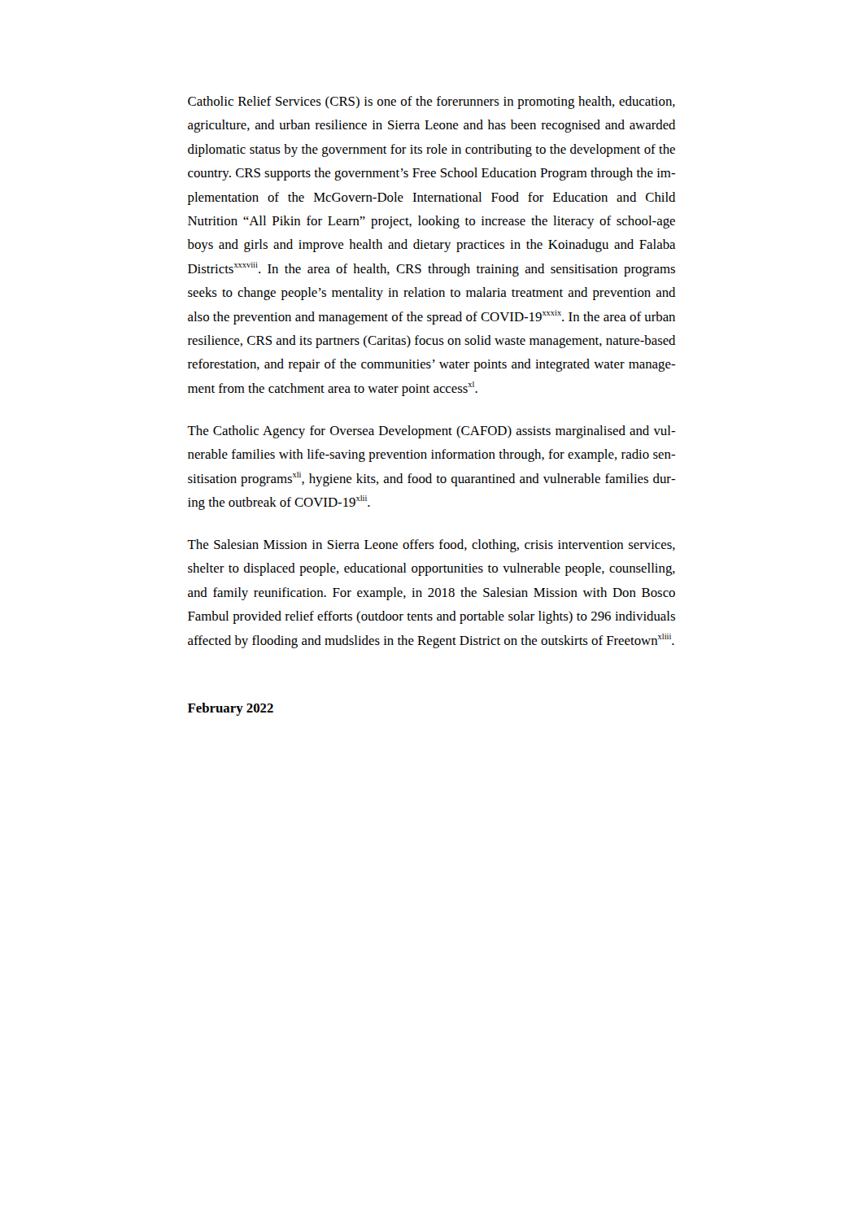Catholic Relief Services (CRS) is one of the forerunners in promoting health, education, agriculture, and urban resilience in Sierra Leone and has been recognised and awarded diplomatic status by the government for its role in contributing to the development of the country. CRS supports the government’s Free School Education Program through the implementation of the McGovern-Dole International Food for Education and Child Nutrition “All Pikin for Learn” project, looking to increase the literacy of school-age boys and girls and improve health and dietary practices in the Koinadugu and Falaba Districtsxxxviii. In the area of health, CRS through training and sensitisation programs seeks to change people’s mentality in relation to malaria treatment and prevention and also the prevention and management of the spread of COVID-19xxxix. In the area of urban resilience, CRS and its partners (Caritas) focus on solid waste management, nature-based reforestation, and repair of the communities’ water points and integrated water management from the catchment area to water point accessxl.
The Catholic Agency for Oversea Development (CAFOD) assists marginalised and vulnerable families with life-saving prevention information through, for example, radio sensitisation programsxli, hygiene kits, and food to quarantined and vulnerable families during the outbreak of COVID-19xlii.
The Salesian Mission in Sierra Leone offers food, clothing, crisis intervention services, shelter to displaced people, educational opportunities to vulnerable people, counselling, and family reunification. For example, in 2018 the Salesian Mission with Don Bosco Fambul provided relief efforts (outdoor tents and portable solar lights) to 296 individuals affected by flooding and mudslides in the Regent District on the outskirts of Freetownxliii.
February 2022